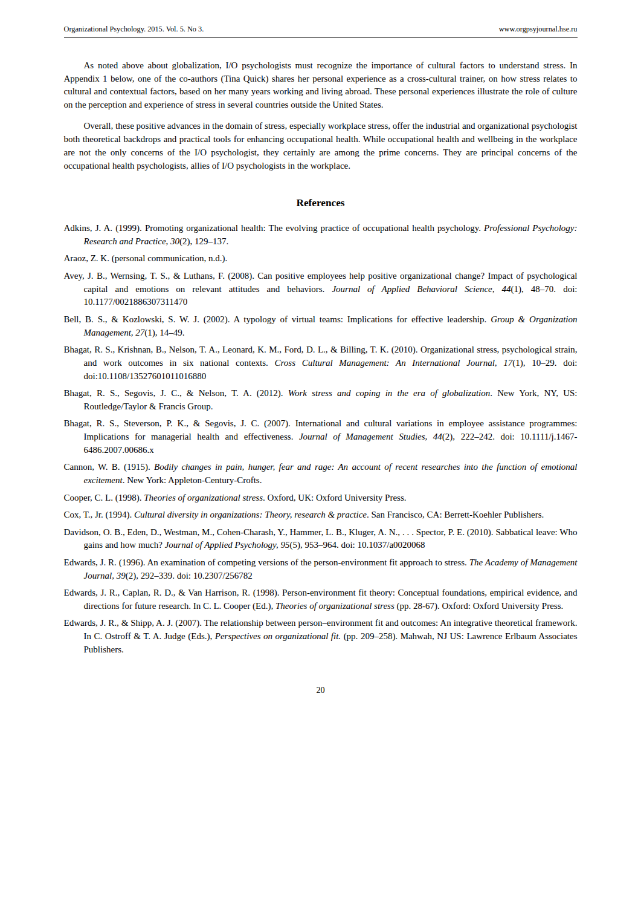Organizational Psychology. 2015. Vol. 5. No 3. www.orgpsyjournal.hse.ru
As noted above about globalization, I/O psychologists must recognize the importance of cultural factors to understand stress. In Appendix 1 below, one of the co-authors (Tina Quick) shares her personal experience as a cross-cultural trainer, on how stress relates to cultural and contextual factors, based on her many years working and living abroad. These personal experiences illustrate the role of culture on the perception and experience of stress in several countries outside the United States.
Overall, these positive advances in the domain of stress, especially workplace stress, offer the industrial and organizational psychologist both theoretical backdrops and practical tools for enhancing occupational health. While occupational health and wellbeing in the workplace are not the only concerns of the I/O psychologist, they certainly are among the prime concerns. They are principal concerns of the occupational health psychologists, allies of I/O psychologists in the workplace.
References
Adkins, J. A. (1999). Promoting organizational health: The evolving practice of occupational health psychology. Professional Psychology: Research and Practice, 30(2), 129–137.
Araoz, Z. K. (personal communication, n.d.).
Avey, J. B., Wernsing, T. S., & Luthans, F. (2008). Can positive employees help positive organizational change? Impact of psychological capital and emotions on relevant attitudes and behaviors. Journal of Applied Behavioral Science, 44(1), 48–70. doi: 10.1177/0021886307311470
Bell, B. S., & Kozlowski, S. W. J. (2002). A typology of virtual teams: Implications for effective leadership. Group & Organization Management, 27(1), 14–49.
Bhagat, R. S., Krishnan, B., Nelson, T. A., Leonard, K. M., Ford, D. L., & Billing, T. K. (2010). Organizational stress, psychological strain, and work outcomes in six national contexts. Cross Cultural Management: An International Journal, 17(1), 10–29. doi: doi:10.1108/13527601011016880
Bhagat, R. S., Segovis, J. C., & Nelson, T. A. (2012). Work stress and coping in the era of globalization. New York, NY, US: Routledge/Taylor & Francis Group.
Bhagat, R. S., Steverson, P. K., & Segovis, J. C. (2007). International and cultural variations in employee assistance programmes: Implications for managerial health and effectiveness. Journal of Management Studies, 44(2), 222–242. doi: 10.1111/j.1467-6486.2007.00686.x
Cannon, W. B. (1915). Bodily changes in pain, hunger, fear and rage: An account of recent researches into the function of emotional excitement. New York: Appleton-Century-Crofts.
Cooper, C. L. (1998). Theories of organizational stress. Oxford, UK: Oxford University Press.
Cox, T., Jr. (1994). Cultural diversity in organizations: Theory, research & practice. San Francisco, CA: Berrett-Koehler Publishers.
Davidson, O. B., Eden, D., Westman, M., Cohen-Charash, Y., Hammer, L. B., Kluger, A. N., . . . Spector, P. E. (2010). Sabbatical leave: Who gains and how much? Journal of Applied Psychology, 95(5), 953–964. doi: 10.1037/a0020068
Edwards, J. R. (1996). An examination of competing versions of the person-environment fit approach to stress. The Academy of Management Journal, 39(2), 292–339. doi: 10.2307/256782
Edwards, J. R., Caplan, R. D., & Van Harrison, R. (1998). Person-environment fit theory: Conceptual foundations, empirical evidence, and directions for future research. In C. L. Cooper (Ed.), Theories of organizational stress (pp. 28-67). Oxford: Oxford University Press.
Edwards, J. R., & Shipp, A. J. (2007). The relationship between person–environment fit and outcomes: An integrative theoretical framework. In C. Ostroff & T. A. Judge (Eds.), Perspectives on organizational fit. (pp. 209–258). Mahwah, NJ US: Lawrence Erlbaum Associates Publishers.
20